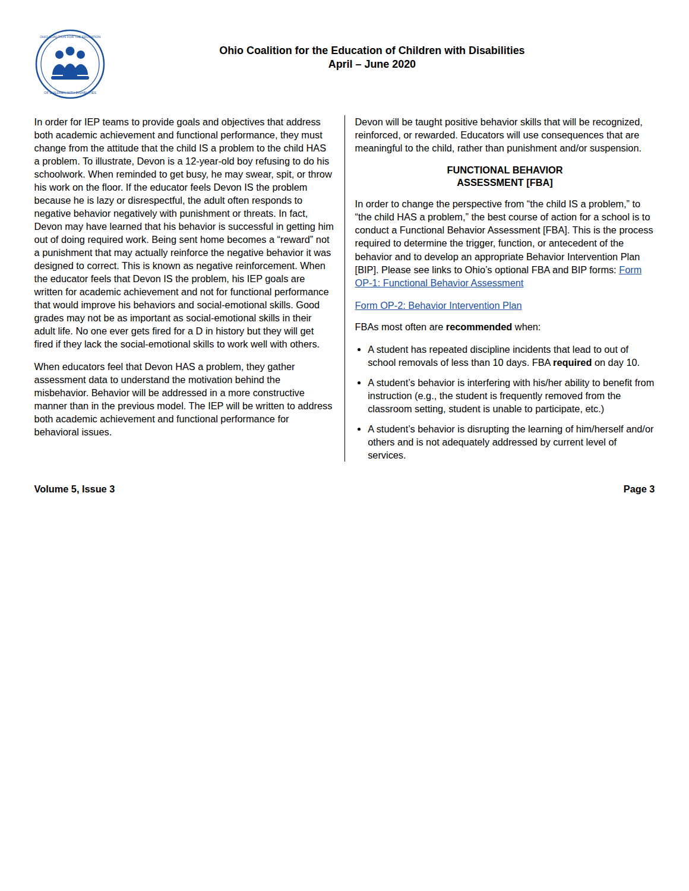OHIO COALITION FOR THE EDUCATION OF CHILDREN WITH DISABILITIES
Ohio Coalition for the Education of Children with Disabilities
April – June 2020
In order for IEP teams to provide goals and objectives that address both academic achievement and functional performance, they must change from the attitude that the child IS a problem to the child HAS a problem. To illustrate, Devon is a 12-year-old boy refusing to do his schoolwork. When reminded to get busy, he may swear, spit, or throw his work on the floor. If the educator feels Devon IS the problem because he is lazy or disrespectful, the adult often responds to negative behavior negatively with punishment or threats. In fact, Devon may have learned that his behavior is successful in getting him out of doing required work. Being sent home becomes a “reward” not a punishment that may actually reinforce the negative behavior it was designed to correct. This is known as negative reinforcement. When the educator feels that Devon IS the problem, his IEP goals are written for academic achievement and not for functional performance that would improve his behaviors and social-emotional skills. Good grades may not be as important as social-emotional skills in their adult life. No one ever gets fired for a D in history but they will get fired if they lack the social-emotional skills to work well with others.
When educators feel that Devon HAS a problem, they gather assessment data to understand the motivation behind the misbehavior. Behavior will be addressed in a more constructive manner than in the previous model. The IEP will be written to address both academic achievement and functional performance for behavioral issues.
Devon will be taught positive behavior skills that will be recognized, reinforced, or rewarded. Educators will use consequences that are meaningful to the child, rather than punishment and/or suspension.
Functional Behavior
Assessment [FBA]
In order to change the perspective from “the child IS a problem,” to “the child HAS a problem,” the best course of action for a school is to conduct a Functional Behavior Assessment [FBA]. This is the process required to determine the trigger, function, or antecedent of the behavior and to develop an appropriate Behavior Intervention Plan [BIP]. Please see links to Ohio’s optional FBA and BIP forms: Form OP-1: Functional Behavior Assessment
Form OP-2: Behavior Intervention Plan
FBAs most often are recommended when:
A student has repeated discipline incidents that lead to out of school removals of less than 10 days. FBA required on day 10.
A student’s behavior is interfering with his/her ability to benefit from instruction (e.g., the student is frequently removed from the classroom setting, student is unable to participate, etc.)
A student’s behavior is disrupting the learning of him/herself and/or others and is not adequately addressed by current level of services.
Volume 5, Issue 3 Page 3